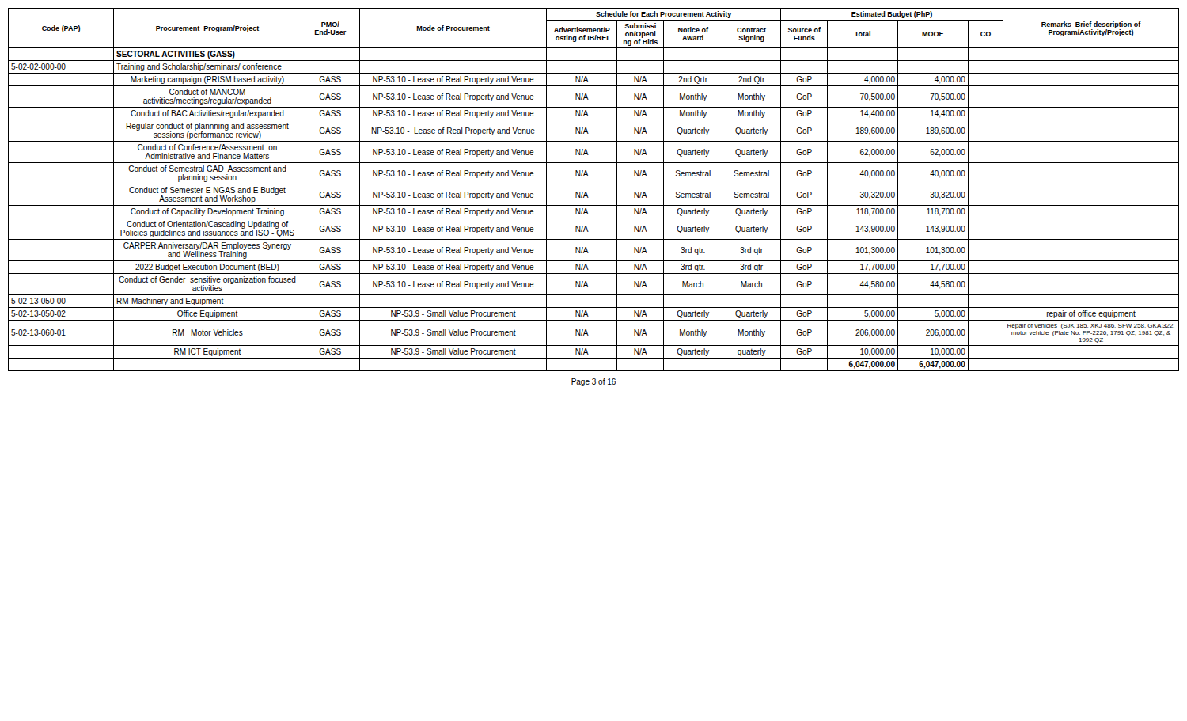| Code (PAP) | Procurement Program/Project | PMO/ End-User | Mode of Procurement | Schedule for Each Procurement Activity | Estimated Budget (PhP) | Remarks Brief description of Program/Activity/Project) |
| --- | --- | --- | --- | --- | --- | --- |
| Advertisement/P osting of IB/REI | Submissi on/Openi ng of Bids | Notice of Award | Contract Signing | Source of Funds | Total | MOOE | CO |
| | SECTORAL ACTIVITIES (GASS) | | | | | | | | | | | |
| 5-02-02-000-00 | Training and Scholarship/seminars/ conference | | | | | | | | | | | |
| | Marketing campaign (PRISM based activity) | GASS | NP-53.10 - Lease of Real Property and Venue | N/A | N/A | 2nd Qrtr | 2nd Qtr | GoP | 4,000.00 | 4,000.00 | | |
| | Conduct of MANCOM activities/meetings/regular/expanded | GASS | NP-53.10 - Lease of Real Property and Venue | N/A | N/A | Monthly | Monthly | GoP | 70,500.00 | 70,500.00 | | |
| | Conduct of BAC Activities/regular/expanded | GASS | NP-53.10 - Lease of Real Property and Venue | N/A | N/A | Monthly | Monthly | GoP | 14,400.00 | 14,400.00 | | |
| | Regular conduct of plannning and assessment sessions (performance review) | GASS | NP-53.10 - Lease of Real Property and Venue | N/A | N/A | Quarterly | Quarterly | GoP | 189,600.00 | 189,600.00 | | |
| | Conduct of Conference/Assessment on Administrative and Finance Matters | GASS | NP-53.10 - Lease of Real Property and Venue | N/A | N/A | Quarterly | Quarterly | GoP | 62,000.00 | 62,000.00 | | |
| | Conduct of Semestral GAD Assessment and planning session | GASS | NP-53.10 - Lease of Real Property and Venue | N/A | N/A | Semestral | Semestral | GoP | 40,000.00 | 40,000.00 | | |
| | Conduct of Semester E NGAS and E Budget Assessment and Workshop | GASS | NP-53.10 - Lease of Real Property and Venue | N/A | N/A | Semestral | Semestral | GoP | 30,320.00 | 30,320.00 | | |
| | Conduct of Capacility Development Training | GASS | NP-53.10 - Lease of Real Property and Venue | N/A | N/A | Quarterly | Quarterly | GoP | 118,700.00 | 118,700.00 | | |
| | Conduct of Orientation/Cascading Updating of Policies guidelines and issuances and ISO - QMS | GASS | NP-53.10 - Lease of Real Property and Venue | N/A | N/A | Quarterly | Quarterly | GoP | 143,900.00 | 143,900.00 | | |
| | CARPER Anniversary/DAR Employees Synergy and Welllness Training | GASS | NP-53.10 - Lease of Real Property and Venue | N/A | N/A | 3rd qtr. | 3rd qtr | GoP | 101,300.00 | 101,300.00 | | |
| | 2022 Budget Execution Document (BED) | GASS | NP-53.10 - Lease of Real Property and Venue | N/A | N/A | 3rd qtr. | 3rd qtr | GoP | 17,700.00 | 17,700.00 | | |
| | Conduct of Gender sensitive organization focused activities | GASS | NP-53.10 - Lease of Real Property and Venue | N/A | N/A | March | March | GoP | 44,580.00 | 44,580.00 | | |
| 5-02-13-050-00 | RM-Machinery and Equipment | | | | | | | | | | | |
| 5-02-13-050-02 | Office Equipment | GASS | NP-53.9 - Small Value Procurement | N/A | N/A | Quarterly | Quarterly | GoP | 5,000.00 | 5,000.00 | | repair of office equipment |
| 5-02-13-060-01 | RM Motor Vehicles | GASS | NP-53.9 - Small Value Procurement | N/A | N/A | Monthly | Monthly | GoP | 206,000.00 | 206,000.00 | | Repair of vehicles (SJK 185, XKJ 486, SFW 258, GKA 322, motor vehicle (Plate No. FP-2226, 1791 QZ, 1981 QZ, & 1992 QZ |
| | RM ICT Equipment | GASS | NP-53.9 - Small Value Procurement | N/A | N/A | Quarterly | quaterly | GoP | 10,000.00 | 10,000.00 | | |
| | | | | | | | | | 6,047,000.00 | 6,047,000.00 | | |
Page 3 of 16